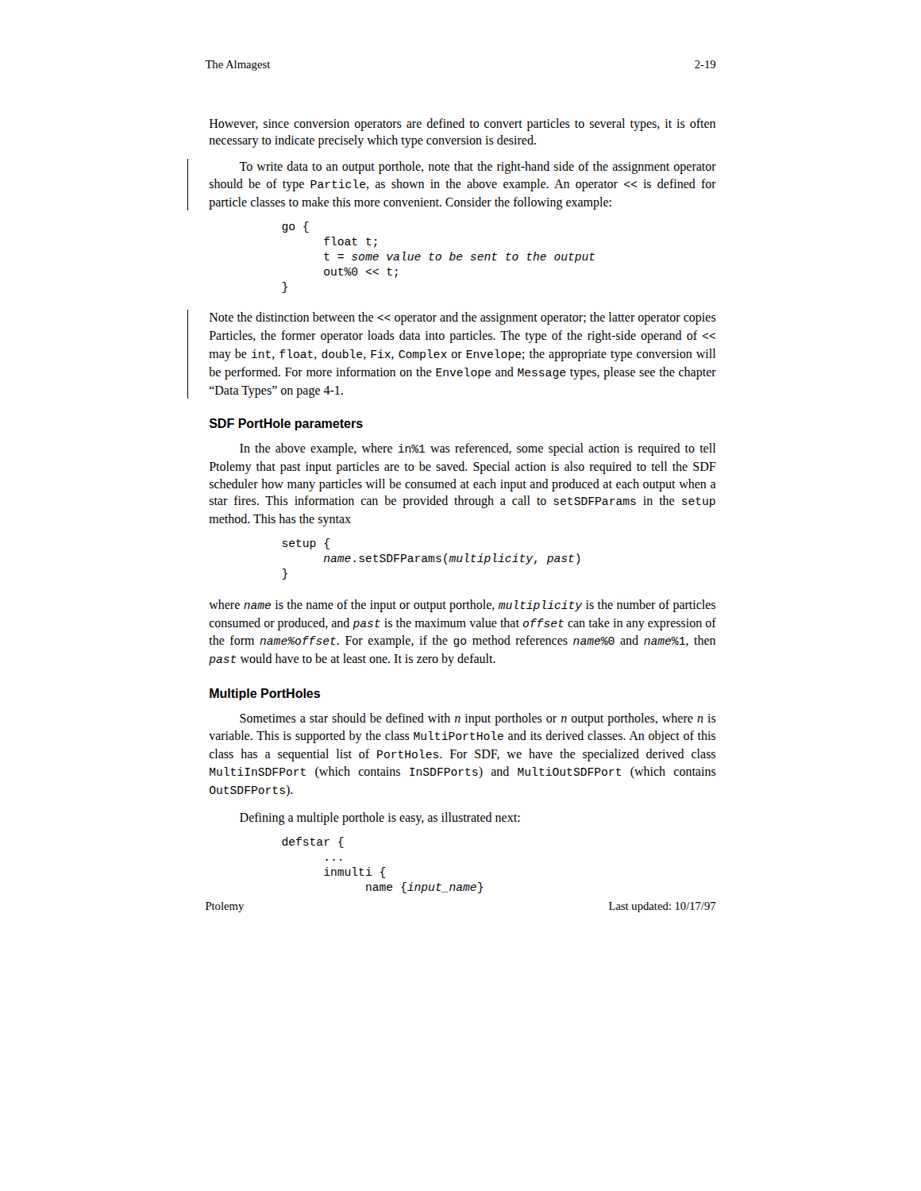The Almagest 2-19
However, since conversion operators are defined to convert particles to several types, it is often necessary to indicate precisely which type conversion is desired.
To write data to an output porthole, note that the right-hand side of the assignment operator should be of type Particle, as shown in the above example. An operator << is defined for particle classes to make this more convenient. Consider the following example:
go {
      float t;
      t = some value to be sent to the output
      out%0 << t;
}
Note the distinction between the << operator and the assignment operator; the latter operator copies Particles, the former operator loads data into particles. The type of the right-side operand of << may be int, float, double, Fix, Complex or Envelope; the appropriate type conversion will be performed. For more information on the Envelope and Message types, please see the chapter “Data Types” on page 4-1.
SDF PortHole parameters
In the above example, where in%1 was referenced, some special action is required to tell Ptolemy that past input particles are to be saved. Special action is also required to tell the SDF scheduler how many particles will be consumed at each input and produced at each output when a star fires. This information can be provided through a call to setSDFParams in the setup method. This has the syntax
setup {
      name.setSDFParams(multiplicity, past)
}
where name is the name of the input or output porthole, multiplicity is the number of particles consumed or produced, and past is the maximum value that offset can take in any expression of the form name%offset. For example, if the go method references name%0 and name%1, then past would have to be at least one. It is zero by default.
Multiple PortHoles
Sometimes a star should be defined with n input portholes or n output portholes, where n is variable. This is supported by the class MultiPortHole and its derived classes. An object of this class has a sequential list of PortHoles. For SDF, we have the specialized derived class MultiInSDFPort (which contains InSDFPorts) and MultiOutSDFPort (which contains OutSDFPorts).
Defining a multiple porthole is easy, as illustrated next:
defstar {
      ...
      inmulti {
            name {input_name}
Ptolemy Last updated: 10/17/97